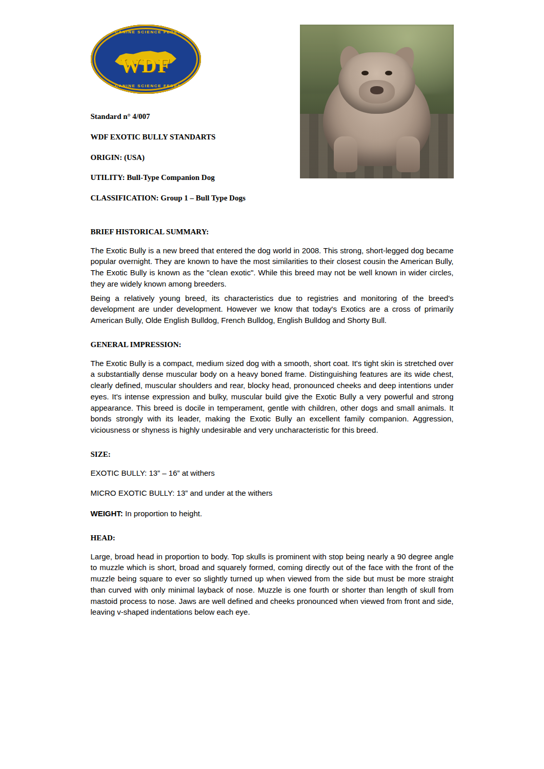World Canine Science Federation
WDF
World Canine Science Federation
Standard n° 4/007
WDF EXOTIC BULLY STANDARTS
ORIGIN: (USA)
UTILITY: Bull-Type Companion Dog
CLASSIFICATION: Group 1 – Bull Type Dogs
BRIEF HISTORICAL SUMMARY:
The Exotic Bully is a new breed that entered the dog world in 2008. This strong, short-legged dog became popular overnight. They are known to have the most similarities to their closest cousin the American Bully, The Exotic Bully is known as the "clean exotic". While this breed may not be well known in wider circles, they are widely known among breeders.
Being a relatively young breed, its characteristics due to registries and monitoring of the breed's development are under development. However we know that today's Exotics are a cross of primarily American Bully, Olde English Bulldog, French Bulldog, English Bulldog and Shorty Bull.
GENERAL IMPRESSION:
The Exotic Bully is a compact, medium sized dog with a smooth, short coat. It's tight skin is stretched over a substantially dense muscular body on a heavy boned frame. Distinguishing features are its wide chest, clearly defined, muscular shoulders and rear, blocky head, pronounced cheeks and deep intentions under eyes. It's intense expression and bulky, muscular build give the Exotic Bully a very powerful and strong appearance. This breed is docile in temperament, gentle with children, other dogs and small animals. It bonds strongly with its leader, making the Exotic Bully an excellent family companion. Aggression, viciousness or shyness is highly undesirable and very uncharacteristic for this breed.
SIZE:
EXOTIC BULLY: 13” – 16” at withers
MICRO EXOTIC BULLY: 13” and under at the withers
WEIGHT: In proportion to height.
HEAD:
Large, broad head in proportion to body. Top skulls is prominent with stop being nearly a 90 degree angle to muzzle which is short, broad and squarely formed, coming directly out of the face with the front of the muzzle being square to ever so slightly turned up when viewed from the side but must be more straight than curved with only minimal layback of nose. Muzzle is one fourth or shorter than length of skull from mastoid process to nose. Jaws are well defined and cheeks pronounced when viewed from front and side, leaving v-shaped indentations below each eye.